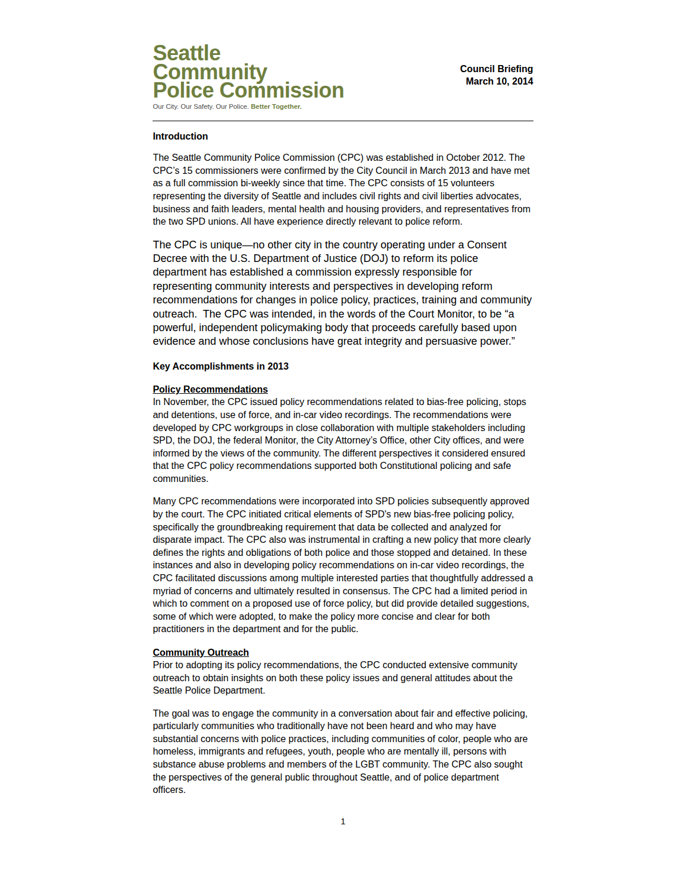Seattle Community Police Commission Our City. Our Safety. Our Police. Better Together.
Council Briefing
March 10, 2014
Introduction
The Seattle Community Police Commission (CPC) was established in October 2012. The CPC’s 15 commissioners were confirmed by the City Council in March 2013 and have met as a full commission bi-weekly since that time. The CPC consists of 15 volunteers representing the diversity of Seattle and includes civil rights and civil liberties advocates, business and faith leaders, mental health and housing providers, and representatives from the two SPD unions. All have experience directly relevant to police reform.
The CPC is unique—no other city in the country operating under a Consent Decree with the U.S. Department of Justice (DOJ) to reform its police department has established a commission expressly responsible for representing community interests and perspectives in developing reform recommendations for changes in police policy, practices, training and community outreach. The CPC was intended, in the words of the Court Monitor, to be “a powerful, independent policymaking body that proceeds carefully based upon evidence and whose conclusions have great integrity and persuasive power.”
Key Accomplishments in 2013
Policy Recommendations
In November, the CPC issued policy recommendations related to bias-free policing, stops and detentions, use of force, and in-car video recordings. The recommendations were developed by CPC workgroups in close collaboration with multiple stakeholders including SPD, the DOJ, the federal Monitor, the City Attorney’s Office, other City offices, and were informed by the views of the community. The different perspectives it considered ensured that the CPC policy recommendations supported both Constitutional policing and safe communities.
Many CPC recommendations were incorporated into SPD policies subsequently approved by the court. The CPC initiated critical elements of SPD's new bias-free policing policy, specifically the groundbreaking requirement that data be collected and analyzed for disparate impact. The CPC also was instrumental in crafting a new policy that more clearly defines the rights and obligations of both police and those stopped and detained. In these instances and also in developing policy recommendations on in-car video recordings, the CPC facilitated discussions among multiple interested parties that thoughtfully addressed a myriad of concerns and ultimately resulted in consensus. The CPC had a limited period in which to comment on a proposed use of force policy, but did provide detailed suggestions, some of which were adopted, to make the policy more concise and clear for both practitioners in the department and for the public.
Community Outreach
Prior to adopting its policy recommendations, the CPC conducted extensive community outreach to obtain insights on both these policy issues and general attitudes about the Seattle Police Department.
The goal was to engage the community in a conversation about fair and effective policing, particularly communities who traditionally have not been heard and who may have substantial concerns with police practices, including communities of color, people who are homeless, immigrants and refugees, youth, people who are mentally ill, persons with substance abuse problems and members of the LGBT community. The CPC also sought the perspectives of the general public throughout Seattle, and of police department officers.
1